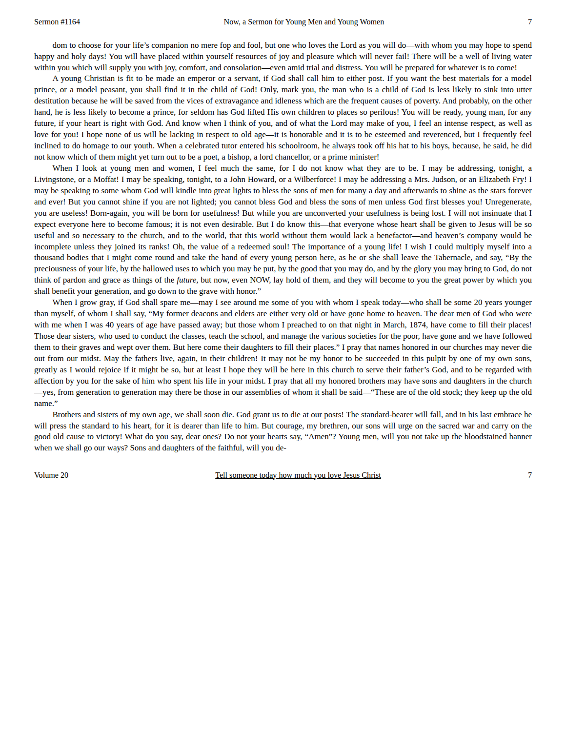Sermon #1164 Now, a Sermon for Young Men and Young Women 7
dom to choose for your life’s companion no mere fop and fool, but one who loves the Lord as you will do—with whom you may hope to spend happy and holy days! You will have placed within yourself resources of joy and pleasure which will never fail! There will be a well of living water within you which will supply you with joy, comfort, and consolation—even amid trial and distress. You will be prepared for whatever is to come!
A young Christian is fit to be made an emperor or a servant, if God shall call him to either post. If you want the best materials for a model prince, or a model peasant, you shall find it in the child of God! Only, mark you, the man who is a child of God is less likely to sink into utter destitution because he will be saved from the vices of extravagance and idleness which are the frequent causes of poverty. And probably, on the other hand, he is less likely to become a prince, for seldom has God lifted His own children to places so perilous! You will be ready, young man, for any future, if your heart is right with God. And know when I think of you, and of what the Lord may make of you, I feel an intense respect, as well as love for you! I hope none of us will be lacking in respect to old age—it is honorable and it is to be esteemed and reverenced, but I frequently feel inclined to do homage to our youth. When a celebrated tutor entered his schoolroom, he always took off his hat to his boys, because, he said, he did not know which of them might yet turn out to be a poet, a bishop, a lord chancellor, or a prime minister!
When I look at young men and women, I feel much the same, for I do not know what they are to be. I may be addressing, tonight, a Livingstone, or a Moffat! I may be speaking, tonight, to a John Howard, or a Wilberforce! I may be addressing a Mrs. Judson, or an Elizabeth Fry! I may be speaking to some whom God will kindle into great lights to bless the sons of men for many a day and afterwards to shine as the stars forever and ever! But you cannot shine if you are not lighted; you cannot bless God and bless the sons of men unless God first blesses you! Unregenerate, you are useless! Born-again, you will be born for usefulness! But while you are unconverted your usefulness is being lost. I will not insinuate that I expect everyone here to become famous; it is not even desirable. But I do know this—that everyone whose heart shall be given to Jesus will be so useful and so necessary to the church, and to the world, that this world without them would lack a benefactor—and heaven’s company would be incomplete unless they joined its ranks! Oh, the value of a redeemed soul! The importance of a young life! I wish I could multiply myself into a thousand bodies that I might come round and take the hand of every young person here, as he or she shall leave the Tabernacle, and say, “By the preciousness of your life, by the hallowed uses to which you may be put, by the good that you may do, and by the glory you may bring to God, do not think of pardon and grace as things of the future, but now, even NOW, lay hold of them, and they will become to you the great power by which you shall benefit your generation, and go down to the grave with honor.”
When I grow gray, if God shall spare me—may I see around me some of you with whom I speak today—who shall be some 20 years younger than myself, of whom I shall say, “My former deacons and elders are either very old or have gone home to heaven. The dear men of God who were with me when I was 40 years of age have passed away; but those whom I preached to on that night in March, 1874, have come to fill their places! Those dear sisters, who used to conduct the classes, teach the school, and manage the various societies for the poor, have gone and we have followed them to their graves and wept over them. But here come their daughters to fill their places.” I pray that names honored in our churches may never die out from our midst. May the fathers live, again, in their children! It may not be my honor to be succeeded in this pulpit by one of my own sons, greatly as I would rejoice if it might be so, but at least I hope they will be here in this church to serve their father’s God, and to be regarded with affection by you for the sake of him who spent his life in your midst. I pray that all my honored brothers may have sons and daughters in the church—yes, from generation to generation may there be those in our assemblies of whom it shall be said—“These are of the old stock; they keep up the old name.”
Brothers and sisters of my own age, we shall soon die. God grant us to die at our posts! The standard-bearer will fall, and in his last embrace he will press the standard to his heart, for it is dearer than life to him. But courage, my brethren, our sons will urge on the sacred war and carry on the good old cause to victory! What do you say, dear ones? Do not your hearts say, “Amen”? Young men, will you not take up the bloodstained banner when we shall go our ways? Sons and daughters of the faithful, will you de-
Volume 20 Tell someone today how much you love Jesus Christ 7